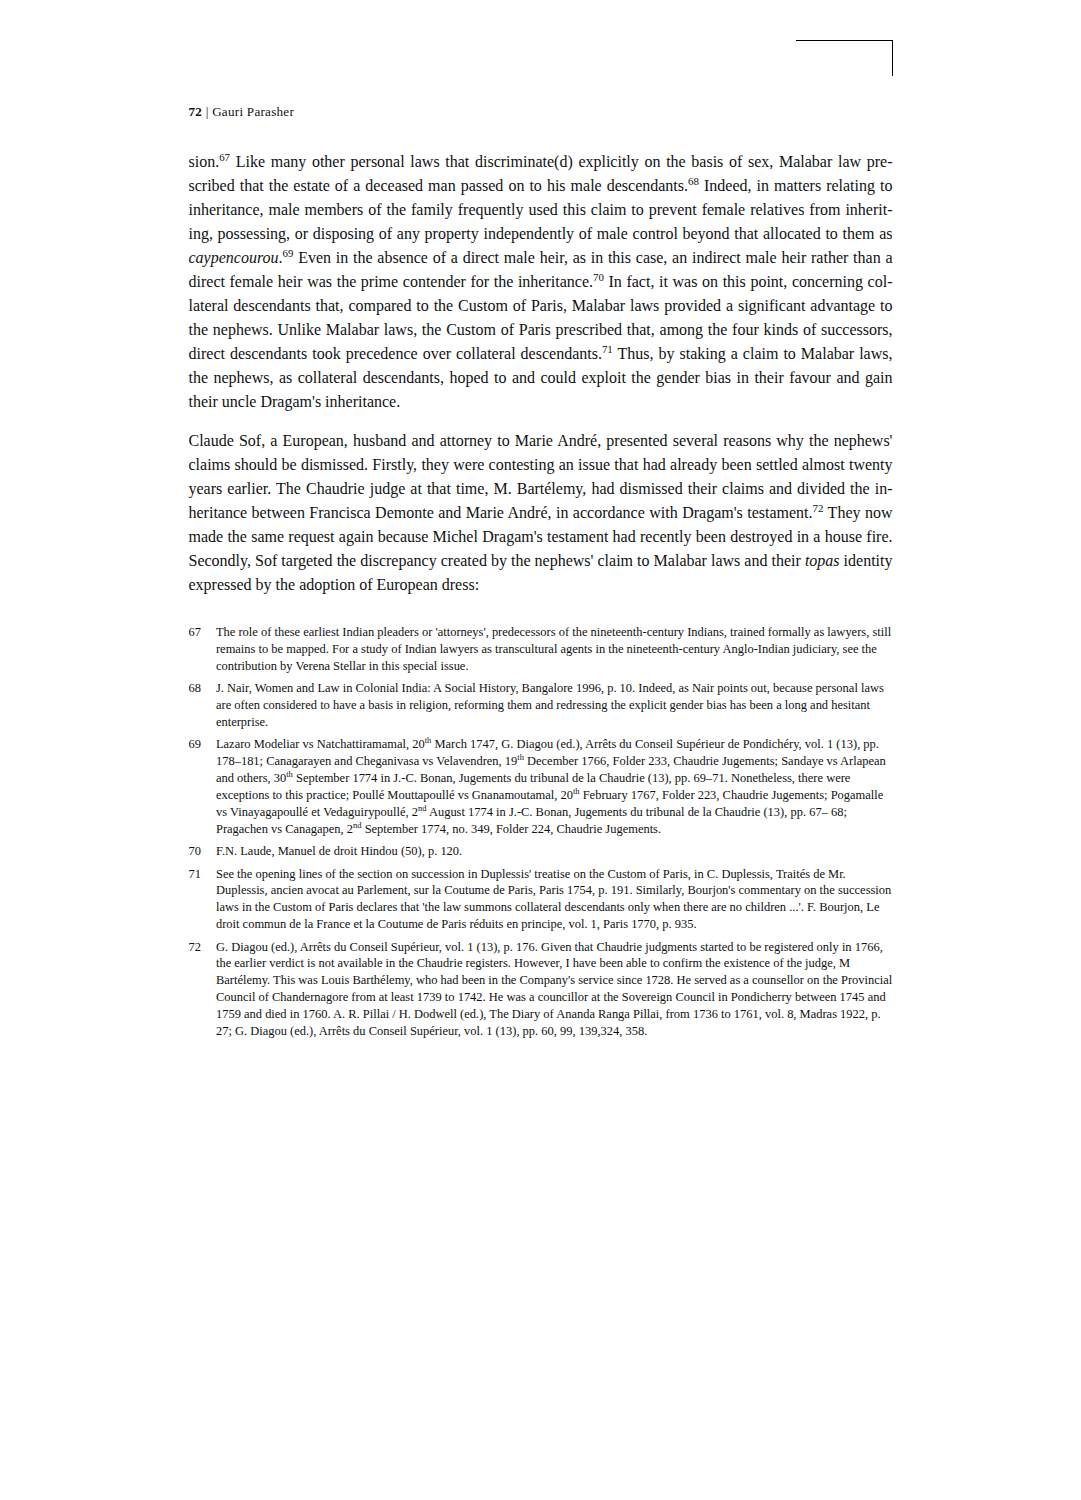72 | Gauri Parasher
sion.67 Like many other personal laws that discriminate(d) explicitly on the basis of sex, Malabar law prescribed that the estate of a deceased man passed on to his male descendants.68 Indeed, in matters relating to inheritance, male members of the family frequently used this claim to prevent female relatives from inheriting, possessing, or disposing of any property independently of male control beyond that allocated to them as caypencourou.69 Even in the absence of a direct male heir, as in this case, an indirect male heir rather than a direct female heir was the prime contender for the inheritance.70 In fact, it was on this point, concerning collateral descendants that, compared to the Custom of Paris, Malabar laws provided a significant advantage to the nephews. Unlike Malabar laws, the Custom of Paris prescribed that, among the four kinds of successors, direct descendants took precedence over collateral descendants.71 Thus, by staking a claim to Malabar laws, the nephews, as collateral descendants, hoped to and could exploit the gender bias in their favour and gain their uncle Dragam's inheritance.
Claude Sof, a European, husband and attorney to Marie André, presented several reasons why the nephews' claims should be dismissed. Firstly, they were contesting an issue that had already been settled almost twenty years earlier. The Chaudrie judge at that time, M. Bartélemy, had dismissed their claims and divided the inheritance between Francisca Demonte and Marie André, in accordance with Dragam's testament.72 They now made the same request again because Michel Dragam's testament had recently been destroyed in a house fire. Secondly, Sof targeted the discrepancy created by the nephews' claim to Malabar laws and their topas identity expressed by the adoption of European dress:
67 The role of these earliest Indian pleaders or 'attorneys', predecessors of the nineteenth-century Indians, trained formally as lawyers, still remains to be mapped. For a study of Indian lawyers as transcultural agents in the nineteenth-century Anglo-Indian judiciary, see the contribution by Verena Stellar in this special issue.
68 J. Nair, Women and Law in Colonial India: A Social History, Bangalore 1996, p. 10. Indeed, as Nair points out, because personal laws are often considered to have a basis in religion, reforming them and redressing the explicit gender bias has been a long and hesitant enterprise.
69 Lazaro Modeliar vs Natchattiramamal, 20th March 1747, G. Diagou (ed.), Arrêts du Conseil Supérieur de Pondichéry, vol. 1 (13), pp. 178–181; Canagarayen and Cheganivasa vs Velavendren, 19th December 1766, Folder 233, Chaudrie Jugements; Sandaye vs Arlapean and others, 30th September 1774 in J.-C. Bonan, Jugements du tribunal de la Chaudrie (13), pp. 69–71. Nonetheless, there were exceptions to this practice; Poullé Mouttapoullé vs Gnanamoutamal, 20th February 1767, Folder 223, Chaudrie Jugements; Pogamalle vs Vinayagapoullé et Vedaguirypoullé, 2nd August 1774 in J.-C. Bonan, Jugements du tribunal de la Chaudrie (13), pp. 67– 68; Pragachen vs Canagapen, 2nd September 1774, no. 349, Folder 224, Chaudrie Jugements.
70 F.N. Laude, Manuel de droit Hindou (50), p. 120.
71 See the opening lines of the section on succession in Duplessis' treatise on the Custom of Paris, in C. Duplessis, Traités de Mr. Duplessis, ancien avocat au Parlement, sur la Coutume de Paris, Paris 1754, p. 191. Similarly, Bourjon's commentary on the succession laws in the Custom of Paris declares that 'the law summons collateral descendants only when there are no children ...'. F. Bourjon, Le droit commun de la France et la Coutume de Paris réduits en principe, vol. 1, Paris 1770, p. 935.
72 G. Diagou (ed.), Arrêts du Conseil Supérieur, vol. 1 (13), p. 176. Given that Chaudrie judgments started to be registered only in 1766, the earlier verdict is not available in the Chaudrie registers. However, I have been able to confirm the existence of the judge, M Bartélemy. This was Louis Barthélemy, who had been in the Company's service since 1728. He served as a counsellor on the Provincial Council of Chandernagore from at least 1739 to 1742. He was a councillor at the Sovereign Council in Pondicherry between 1745 and 1759 and died in 1760. A. R. Pillai / H. Dodwell (ed.), The Diary of Ananda Ranga Pillai, from 1736 to 1761, vol. 8, Madras 1922, p. 27; G. Diagou (ed.), Arrêts du Conseil Supérieur, vol. 1 (13), pp. 60, 99, 139,324, 358.